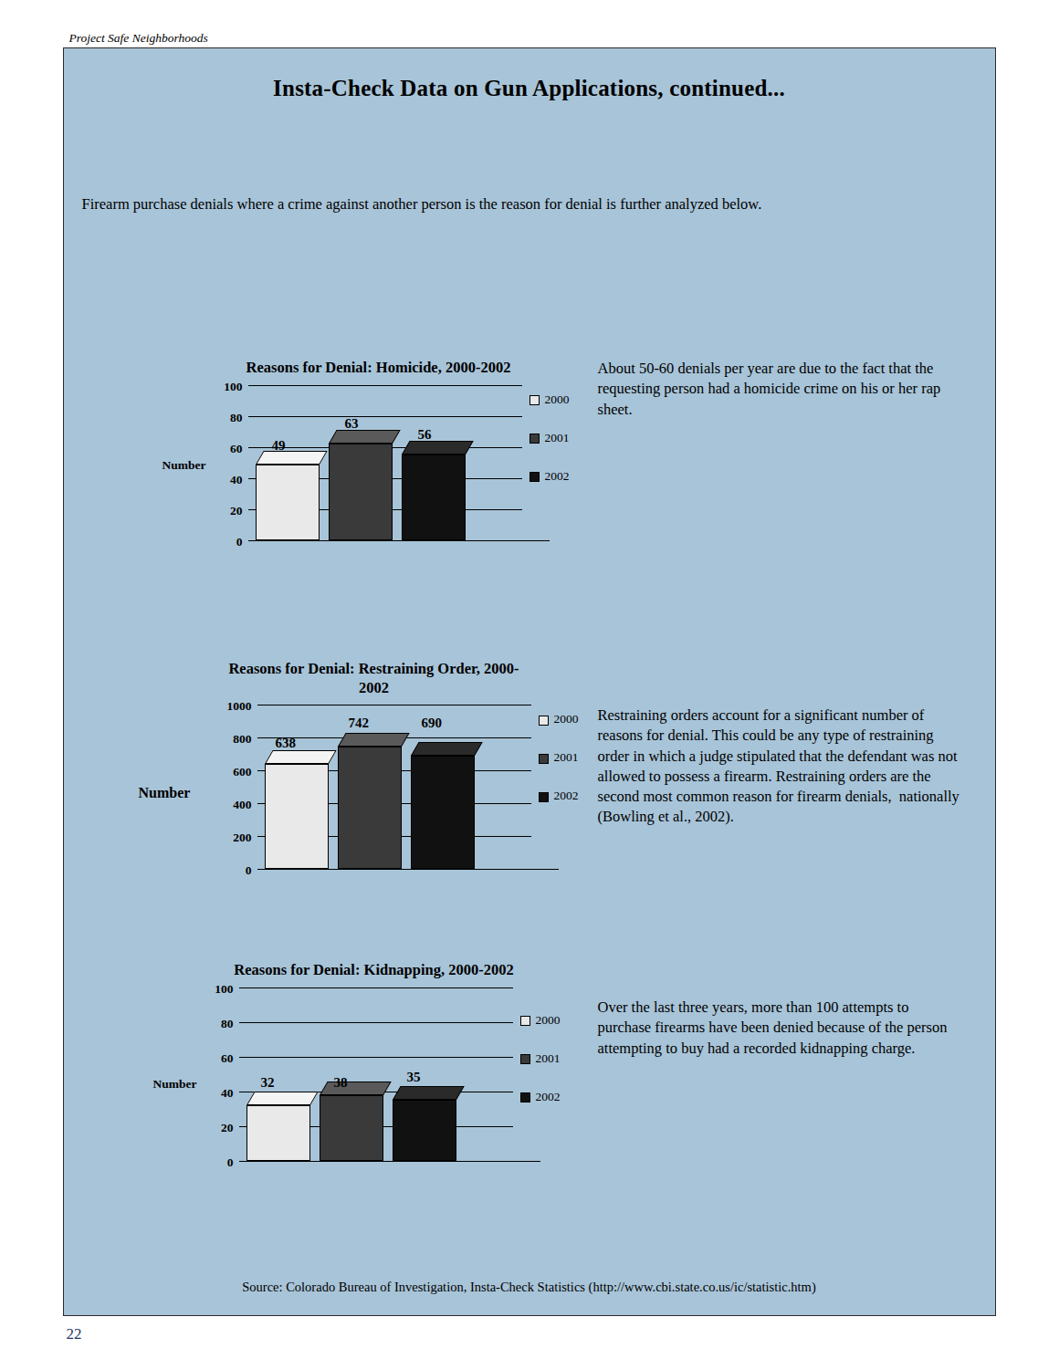Project Safe Neighborhoods
Insta-Check Data on Gun Applications, continued...
Firearm purchase denials where a crime against another person is the reason for denial is further analyzed below.
Reasons for Denial: Homicide, 2000-2002
Number
100
80
60
40
20
0
49
63
56
2000
2001
2002
About 50-60 denials per year are due to the fact that the requesting person had a homicide crime on his or her rap sheet.
Reasons for Denial: Restraining Order, 2000-
2002
Number
1000
800
600
400
200
0
638
742
690
2000
2001
2002
Restraining orders account for a significant number of reasons for denial. This could be any type of restraining order in which a judge stipulated that the defendant was not allowed to possess a firearm. Restraining orders are the second most common reason for firearm denials, nationally (Bowling et al., 2002).
Reasons for Denial: Kidnapping, 2000-2002
Number
100
80
60
40
20
0
32
38
35
2000
2001
2002
Over the last three years, more than 100 attempts to purchase firearms have been denied because of the person attempting to buy had a recorded kidnapping charge.
Source: Colorado Bureau of Investigation, Insta-Check Statistics (http://www.cbi.state.co.us/ic/statistic.htm)
22